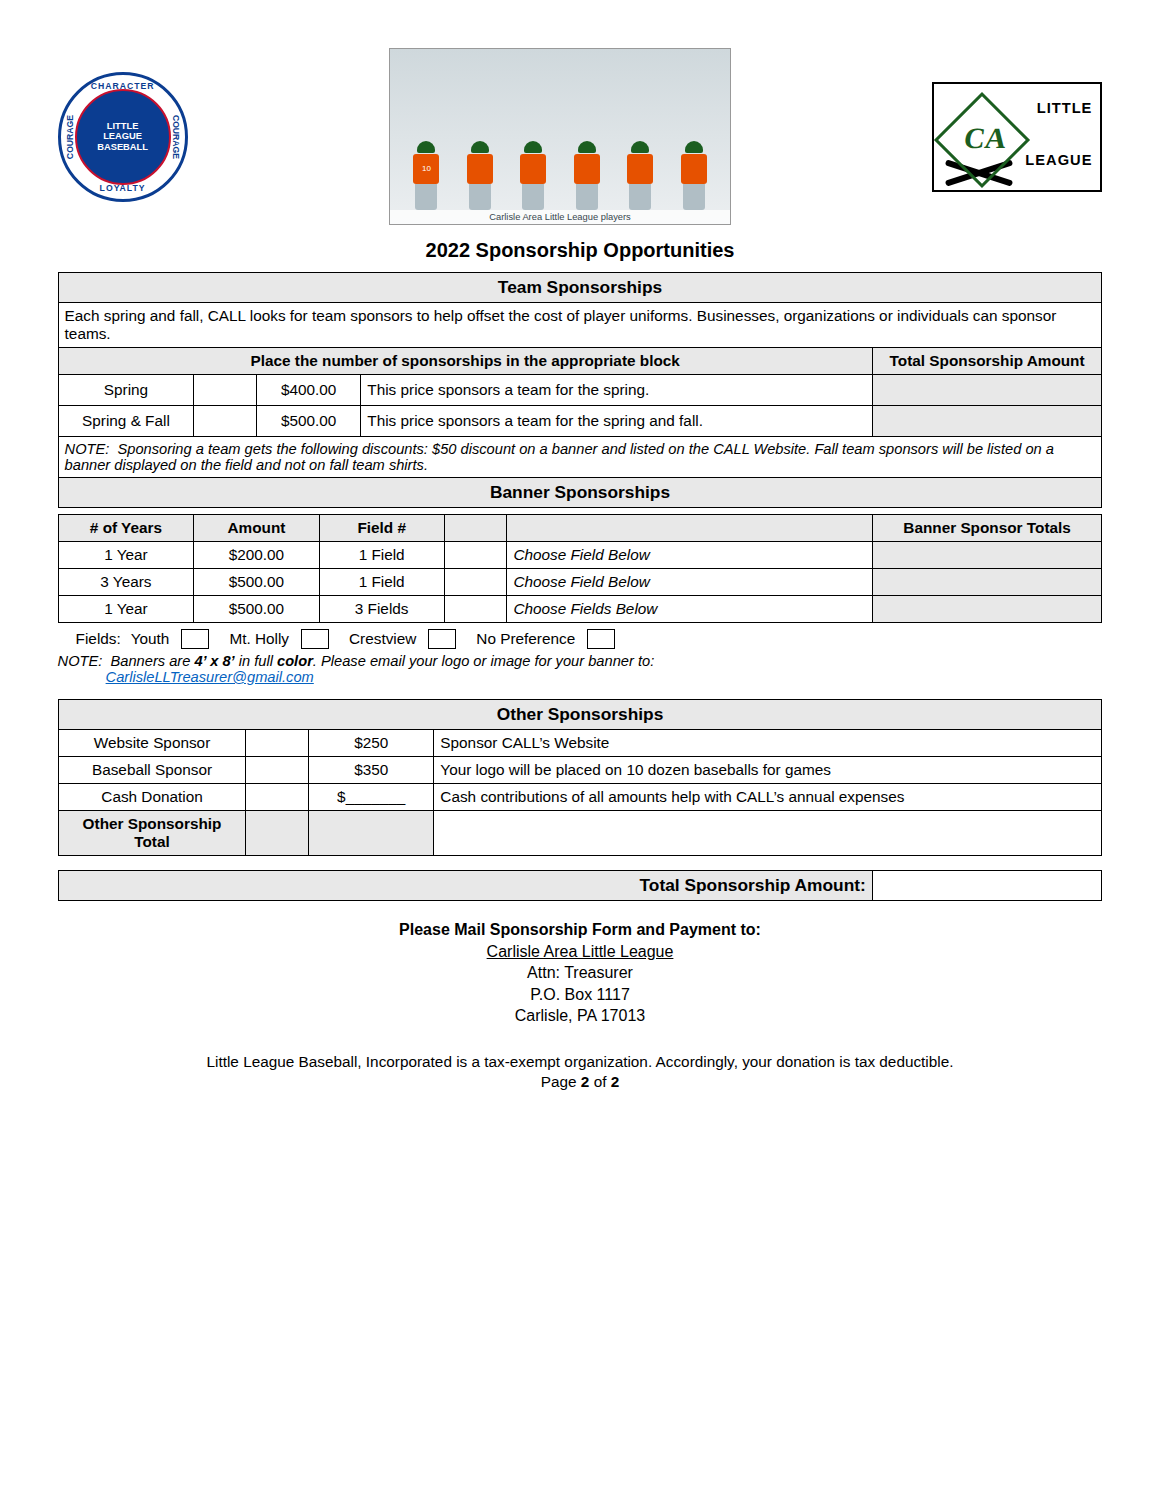CHARACTER
COURAGE
COURAGE
LITTLE
LEAGUE
BASEBALL
LOYALTY
10
Carlisle Area Little League players
CA
LITTLE
LEAGUE
2022 Sponsorship Opportunities
| Team Sponsorships |
| Each spring and fall, CALL looks for team sponsors to help offset the cost of player uniforms. Businesses, organizations or individuals can sponsor teams. |
| Place the number of sponsorships in the appropriate block | Total Sponsorship Amount |
| Spring | | $400.00 | This price sponsors a team for the spring. | |
| Spring & Fall | | $500.00 | This price sponsors a team for the spring and fall. | |
| NOTE: Sponsoring a team gets the following discounts: $50 discount on a banner and listed on the CALL Website. Fall team sponsors will be listed on a banner displayed on the field and not on fall team shirts. |
| Banner Sponsorships |
| # of Years | Amount | Field # | | | Banner Sponsor Totals |
| 1 Year | $200.00 | 1 Field | | Choose Field Below | |
| 3 Years | $500.00 | 1 Field | | Choose Field Below | |
| 1 Year | $500.00 | 3 Fields | | Choose Fields Below | |
Fields: Youth Mt. Holly Crestview No Preference
NOTE: Banners are 4’ x 8’ in full color. Please email your logo or image for your banner to: CarlisleLLTreasurer@gmail.com
| Other Sponsorships |
| Website Sponsor | | $250 | Sponsor CALL’s Website |
| Baseball Sponsor | | $350 | Your logo will be placed on 10 dozen baseballs for games |
| Cash Donation | | $_______ | Cash contributions of all amounts help with CALL’s annual expenses |
| Other Sponsorship Total | | | |
| Total Sponsorship Amount: | |
Please Mail Sponsorship Form and Payment to:
Carlisle Area Little League
Attn: Treasurer
P.O. Box 1117
Carlisle, PA 17013
Little League Baseball, Incorporated is a tax-exempt organization. Accordingly, your donation is tax deductible.
Page 2 of 2